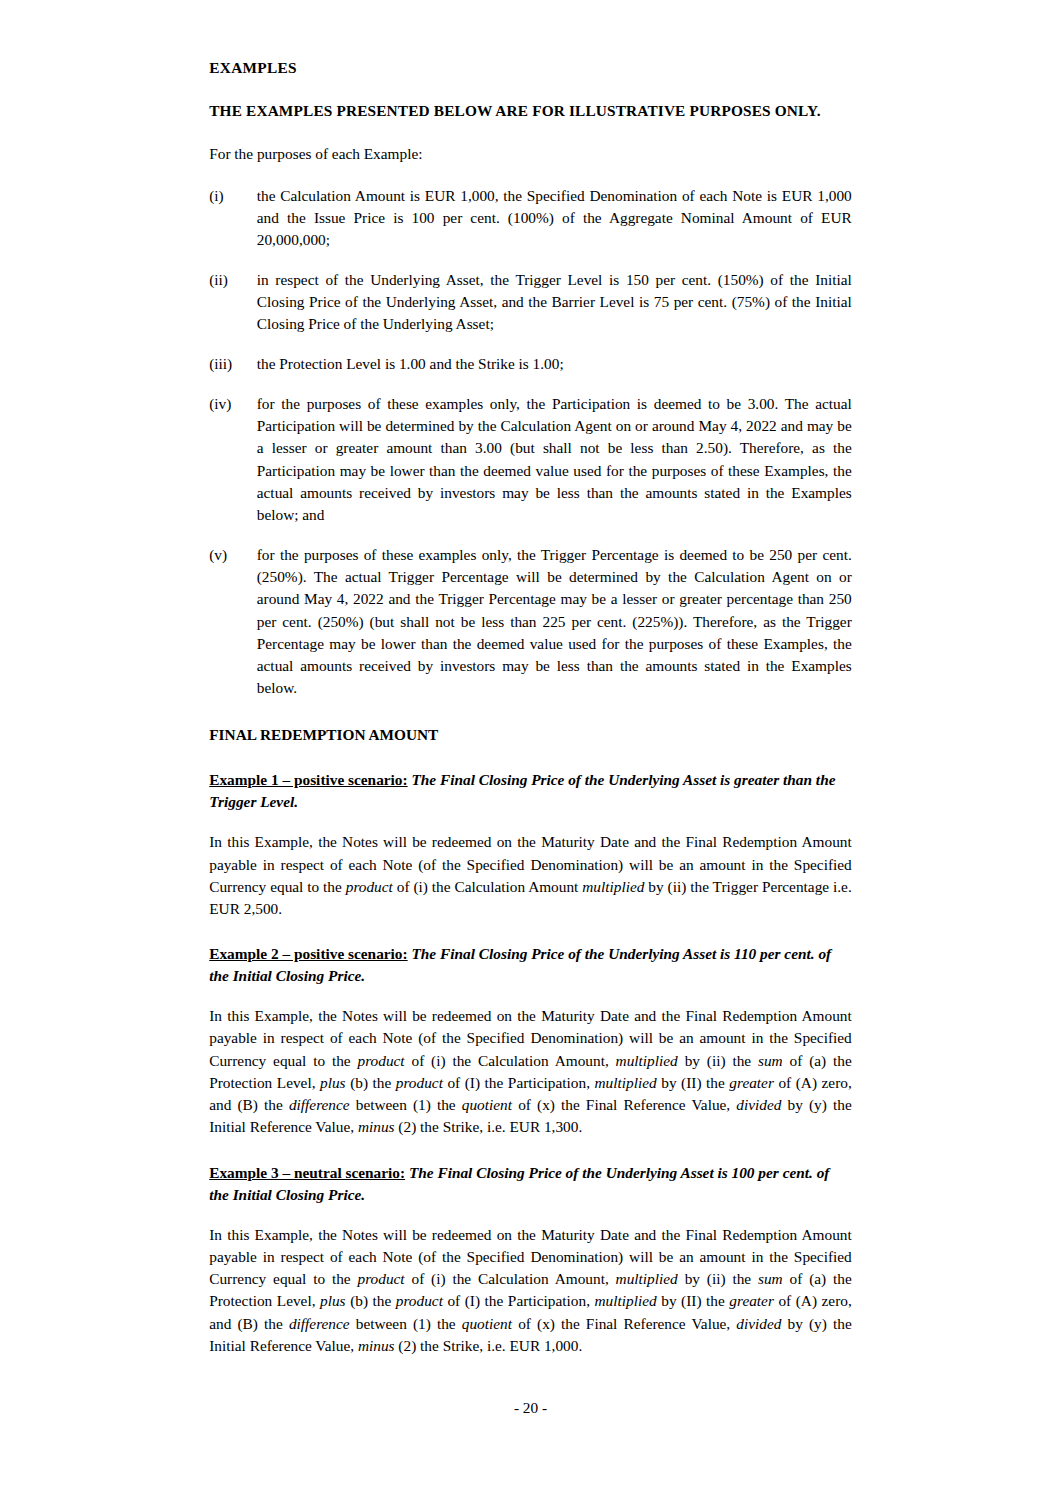EXAMPLES
THE EXAMPLES PRESENTED BELOW ARE FOR ILLUSTRATIVE PURPOSES ONLY.
For the purposes of each Example:
(i) the Calculation Amount is EUR 1,000, the Specified Denomination of each Note is EUR 1,000 and the Issue Price is 100 per cent. (100%) of the Aggregate Nominal Amount of EUR 20,000,000;
(ii) in respect of the Underlying Asset, the Trigger Level is 150 per cent. (150%) of the Initial Closing Price of the Underlying Asset, and the Barrier Level is 75 per cent. (75%) of the Initial Closing Price of the Underlying Asset;
(iii) the Protection Level is 1.00 and the Strike is 1.00;
(iv) for the purposes of these examples only, the Participation is deemed to be 3.00. The actual Participation will be determined by the Calculation Agent on or around May 4, 2022 and may be a lesser or greater amount than 3.00 (but shall not be less than 2.50). Therefore, as the Participation may be lower than the deemed value used for the purposes of these Examples, the actual amounts received by investors may be less than the amounts stated in the Examples below; and
(v) for the purposes of these examples only, the Trigger Percentage is deemed to be 250 per cent. (250%). The actual Trigger Percentage will be determined by the Calculation Agent on or around May 4, 2022 and the Trigger Percentage may be a lesser or greater percentage than 250 per cent. (250%) (but shall not be less than 225 per cent. (225%)). Therefore, as the Trigger Percentage may be lower than the deemed value used for the purposes of these Examples, the actual amounts received by investors may be less than the amounts stated in the Examples below.
FINAL REDEMPTION AMOUNT
Example 1 – positive scenario: The Final Closing Price of the Underlying Asset is greater than the Trigger Level.
In this Example, the Notes will be redeemed on the Maturity Date and the Final Redemption Amount payable in respect of each Note (of the Specified Denomination) will be an amount in the Specified Currency equal to the product of (i) the Calculation Amount multiplied by (ii) the Trigger Percentage i.e. EUR 2,500.
Example 2 – positive scenario: The Final Closing Price of the Underlying Asset is 110 per cent. of the Initial Closing Price.
In this Example, the Notes will be redeemed on the Maturity Date and the Final Redemption Amount payable in respect of each Note (of the Specified Denomination) will be an amount in the Specified Currency equal to the product of (i) the Calculation Amount, multiplied by (ii) the sum of (a) the Protection Level, plus (b) the product of (I) the Participation, multiplied by (II) the greater of (A) zero, and (B) the difference between (1) the quotient of (x) the Final Reference Value, divided by (y) the Initial Reference Value, minus (2) the Strike, i.e. EUR 1,300.
Example 3 – neutral scenario: The Final Closing Price of the Underlying Asset is 100 per cent. of the Initial Closing Price.
In this Example, the Notes will be redeemed on the Maturity Date and the Final Redemption Amount payable in respect of each Note (of the Specified Denomination) will be an amount in the Specified Currency equal to the product of (i) the Calculation Amount, multiplied by (ii) the sum of (a) the Protection Level, plus (b) the product of (I) the Participation, multiplied by (II) the greater of (A) zero, and (B) the difference between (1) the quotient of (x) the Final Reference Value, divided by (y) the Initial Reference Value, minus (2) the Strike, i.e. EUR 1,000.
- 20 -